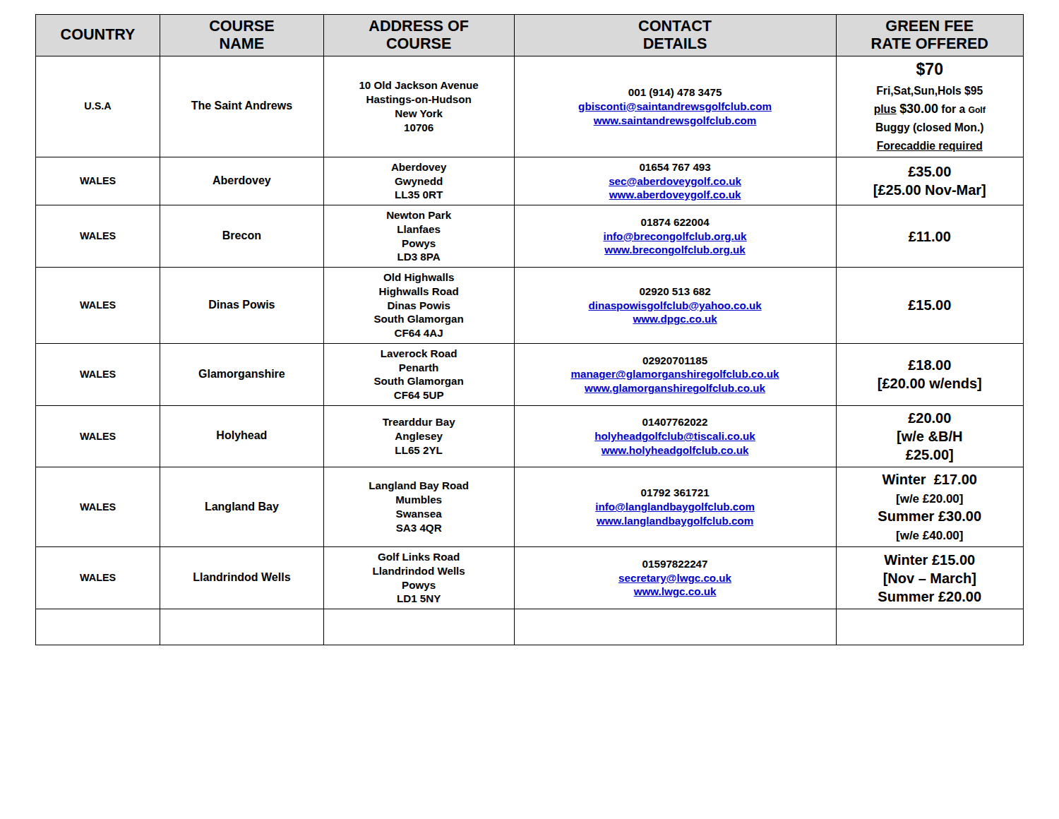| COUNTRY | COURSE NAME | ADDRESS OF COURSE | CONTACT DETAILS | GREEN FEE RATE OFFERED |
| --- | --- | --- | --- | --- |
| U.S.A | The Saint Andrews | 10 Old Jackson Avenue Hastings-on-Hudson New York 10706 | 001 (914) 478 3475 gbisconti@saintandrewsgolfclub.com www.saintandrewsgolfclub.com | $70 Fri,Sat,Sun,Hols $95 plus $30.00 for a Golf Buggy (closed Mon.) Forecaddie required |
| WALES | Aberdovey | Aberdovey Gwynedd LL35 0RT | 01654 767 493 sec@aberdoveygolf.co.uk www.aberdoveygolf.co.uk | £35.00 [£25.00 Nov-Mar] |
| WALES | Brecon | Newton Park Llanfaes Powys LD3 8PA | 01874 622004 info@brecongolfclub.org.uk www.brecongolfclub.org.uk | £11.00 |
| WALES | Dinas Powis | Old Highwalls Highwalls Road Dinas Powis South Glamorgan CF64 4AJ | 02920 513 682 dinaspowisgolfclub@yahoo.co.uk www.dpgc.co.uk | £15.00 |
| WALES | Glamorganshire | Laverock Road Penarth South Glamorgan CF64 5UP | 02920701185 manager@glamorganshiregolfclub.co.uk www.glamorganshiregolfclub.co.uk | £18.00 [£20.00 w/ends] |
| WALES | Holyhead | Trearddur Bay Anglesey LL65 2YL | 01407762022 holyheadgolfclub@tiscali.co.uk www.holyheadgolfclub.co.uk | £20.00 [w/e &B/H £25.00] |
| WALES | Langland Bay | Langland Bay Road Mumbles Swansea SA3 4QR | 01792 361721 info@langlandbaygolfclub.com www.langlandbaygolfclub.com | Winter £17.00 [w/e £20.00] Summer £30.00 [w/e £40.00] |
| WALES | Llandrindod Wells | Golf Links Road Llandrindod Wells Powys LD1 5NY | 01597822247 secretary@lwgc.co.uk www.lwgc.co.uk | Winter £15.00 [Nov – March] Summer £20.00 |